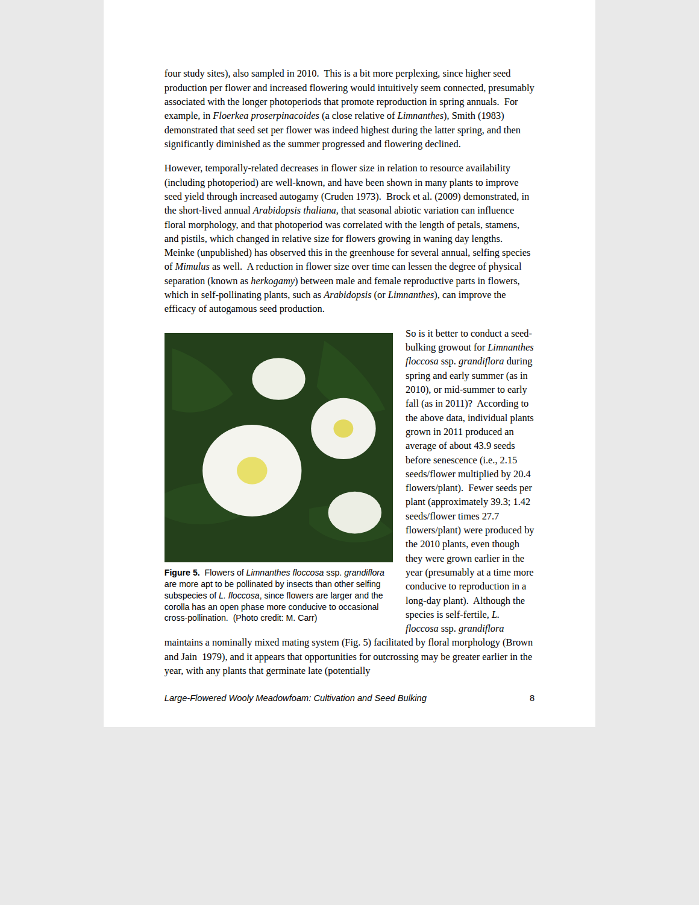four study sites), also sampled in 2010. This is a bit more perplexing, since higher seed production per flower and increased flowering would intuitively seem connected, presumably associated with the longer photoperiods that promote reproduction in spring annuals. For example, in Floerkea proserpinacoides (a close relative of Limnanthes), Smith (1983) demonstrated that seed set per flower was indeed highest during the latter spring, and then significantly diminished as the summer progressed and flowering declined.
However, temporally-related decreases in flower size in relation to resource availability (including photoperiod) are well-known, and have been shown in many plants to improve seed yield through increased autogamy (Cruden 1973). Brock et al. (2009) demonstrated, in the short-lived annual Arabidopsis thaliana, that seasonal abiotic variation can influence floral morphology, and that photoperiod was correlated with the length of petals, stamens, and pistils, which changed in relative size for flowers growing in waning day lengths. Meinke (unpublished) has observed this in the greenhouse for several annual, selfing species of Mimulus as well. A reduction in flower size over time can lessen the degree of physical separation (known as herkogamy) between male and female reproductive parts in flowers, which in self-pollinating plants, such as Arabidopsis (or Limnanthes), can improve the efficacy of autogamous seed production.
Figure 5. Flowers of Limnanthes floccosa ssp. grandiflora are more apt to be pollinated by insects than other selfing subspecies of L. floccosa, since flowers are larger and the corolla has an open phase more conducive to occasional cross-pollination. (Photo credit: M. Carr)
So is it better to conduct a seed-bulking growout for Limnanthes floccosa ssp. grandiflora during spring and early summer (as in 2010), or mid-summer to early fall (as in 2011)? According to the above data, individual plants grown in 2011 produced an average of about 43.9 seeds before senescence (i.e., 2.15 seeds/flower multiplied by 20.4 flowers/plant). Fewer seeds per plant (approximately 39.3; 1.42 seeds/flower times 27.7 flowers/plant) were produced by the 2010 plants, even though they were grown earlier in the year (presumably at a time more conducive to reproduction in a long-day plant). Although the species is self-fertile, L. floccosa ssp. grandiflora maintains a nominally mixed mating system (Fig. 5) facilitated by floral morphology (Brown and Jain 1979), and it appears that opportunities for outcrossing may be greater earlier in the year, with any plants that germinate late (potentially
Large-Flowered Wooly Meadowfoam: Cultivation and Seed Bulking 8